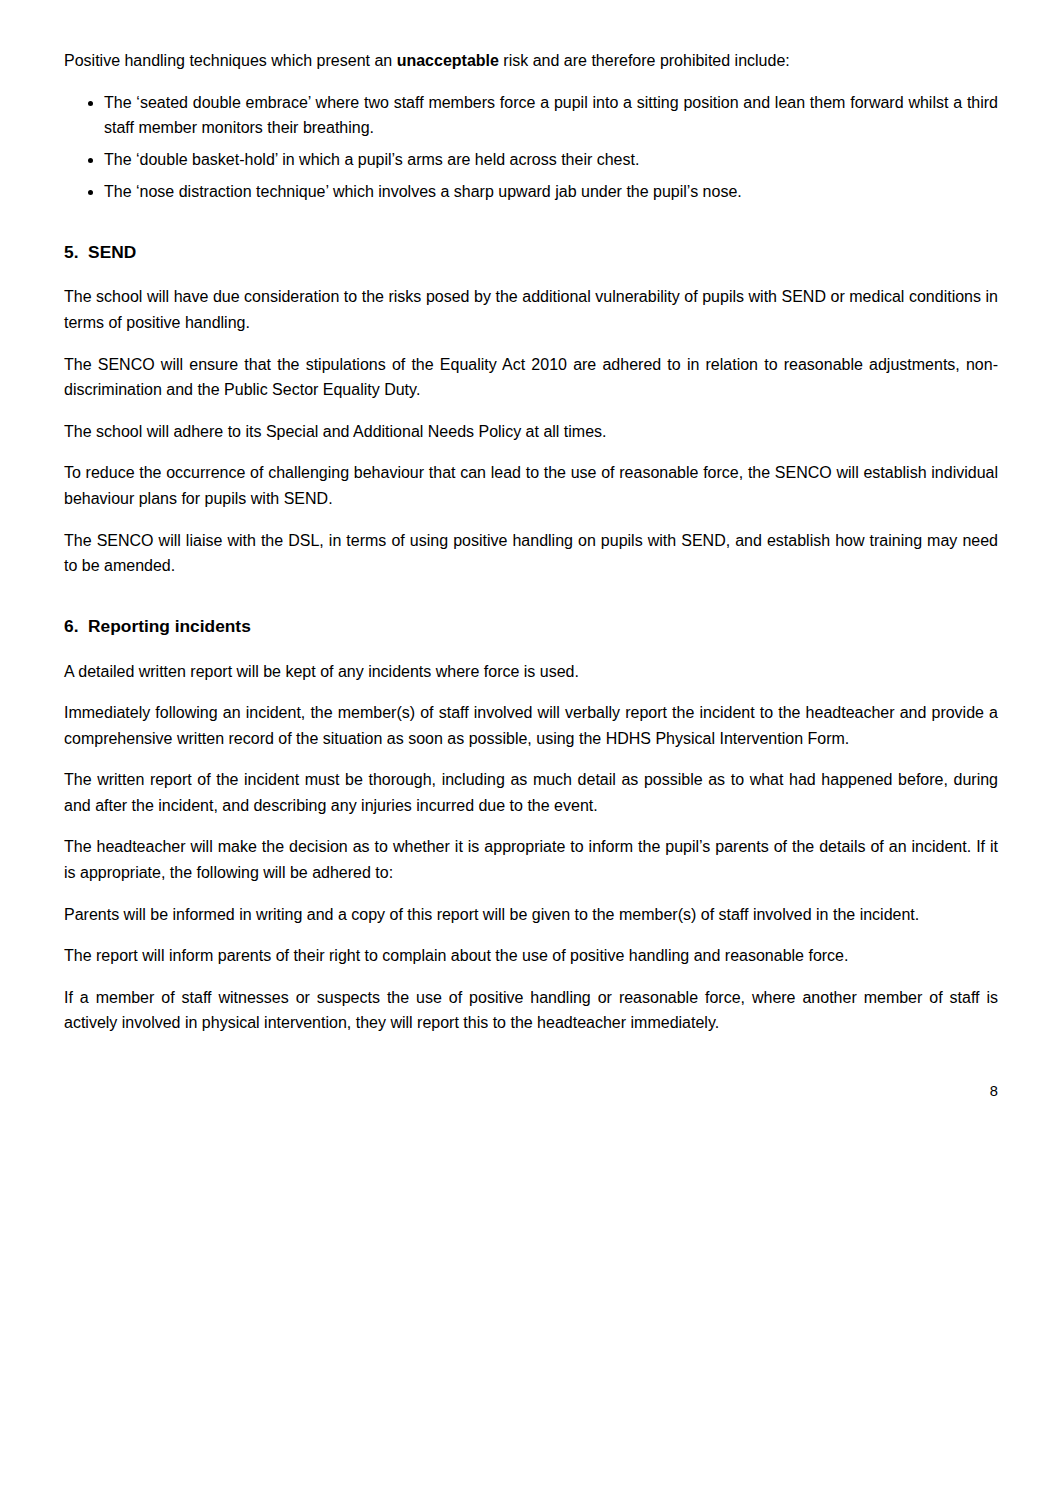Positive handling techniques which present an unacceptable risk and are therefore prohibited include:
The ‘seated double embrace’ where two staff members force a pupil into a sitting position and lean them forward whilst a third staff member monitors their breathing.
The ‘double basket-hold’ in which a pupil’s arms are held across their chest.
The ‘nose distraction technique’ which involves a sharp upward jab under the pupil’s nose.
5. SEND
The school will have due consideration to the risks posed by the additional vulnerability of pupils with SEND or medical conditions in terms of positive handling.
The SENCO will ensure that the stipulations of the Equality Act 2010 are adhered to in relation to reasonable adjustments, non-discrimination and the Public Sector Equality Duty.
The school will adhere to its Special and Additional Needs Policy at all times.
To reduce the occurrence of challenging behaviour that can lead to the use of reasonable force, the SENCO will establish individual behaviour plans for pupils with SEND.
The SENCO will liaise with the DSL, in terms of using positive handling on pupils with SEND, and establish how training may need to be amended.
6. Reporting incidents
A detailed written report will be kept of any incidents where force is used.
Immediately following an incident, the member(s) of staff involved will verbally report the incident to the headteacher and provide a comprehensive written record of the situation as soon as possible, using the HDHS Physical Intervention Form.
The written report of the incident must be thorough, including as much detail as possible as to what had happened before, during and after the incident, and describing any injuries incurred due to the event.
The headteacher will make the decision as to whether it is appropriate to inform the pupil’s parents of the details of an incident. If it is appropriate, the following will be adhered to:
Parents will be informed in writing and a copy of this report will be given to the member(s) of staff involved in the incident.
The report will inform parents of their right to complain about the use of positive handling and reasonable force.
If a member of staff witnesses or suspects the use of positive handling or reasonable force, where another member of staff is actively involved in physical intervention, they will report this to the headteacher immediately.
8